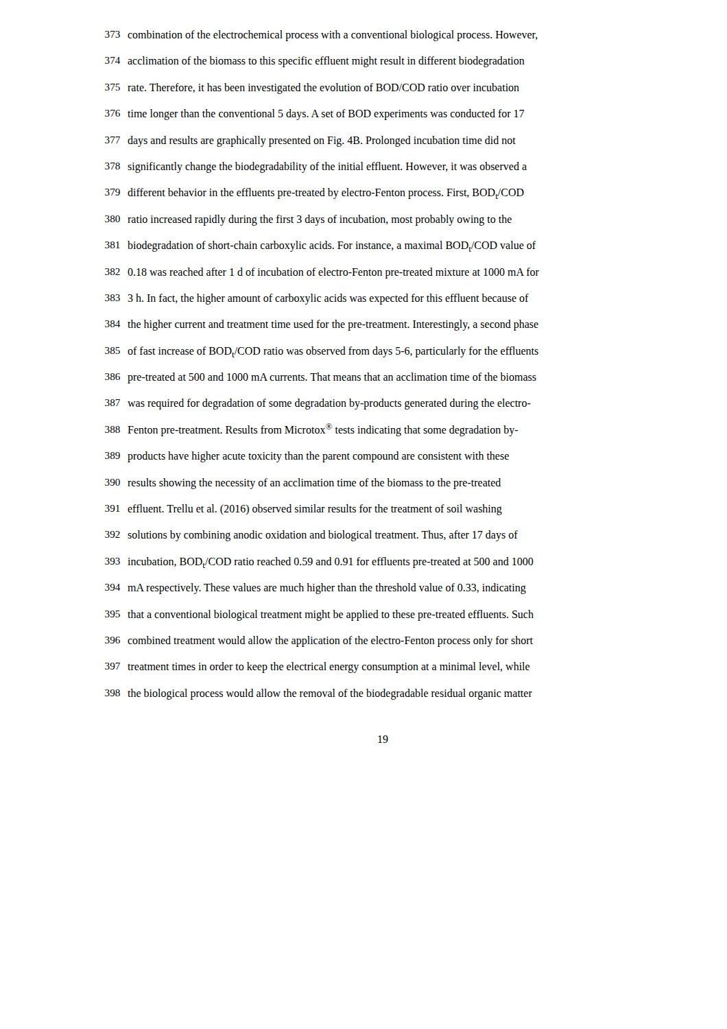combination of the electrochemical process with a conventional biological process. However,
acclimation of the biomass to this specific effluent might result in different biodegradation
rate. Therefore, it has been investigated the evolution of BOD/COD ratio over incubation
time longer than the conventional 5 days. A set of BOD experiments was conducted for 17
days and results are graphically presented on Fig. 4B. Prolonged incubation time did not
significantly change the biodegradability of the initial effluent. However, it was observed a
different behavior in the effluents pre-treated by electro-Fenton process. First, BODt/COD
ratio increased rapidly during the first 3 days of incubation, most probably owing to the
biodegradation of short-chain carboxylic acids. For instance, a maximal BODt/COD value of
0.18 was reached after 1 d of incubation of electro-Fenton pre-treated mixture at 1000 mA for
3 h. In fact, the higher amount of carboxylic acids was expected for this effluent because of
the higher current and treatment time used for the pre-treatment. Interestingly, a second phase
of fast increase of BODt/COD ratio was observed from days 5-6, particularly for the effluents
pre-treated at 500 and 1000 mA currents. That means that an acclimation time of the biomass
was required for degradation of some degradation by-products generated during the electro-
Fenton pre-treatment. Results from Microtox® tests indicating that some degradation by-
products have higher acute toxicity than the parent compound are consistent with these
results showing the necessity of an acclimation time of the biomass to the pre-treated
effluent. Trellu et al. (2016) observed similar results for the treatment of soil washing
solutions by combining anodic oxidation and biological treatment. Thus, after 17 days of
incubation, BODt/COD ratio reached 0.59 and 0.91 for effluents pre-treated at 500 and 1000
mA respectively. These values are much higher than the threshold value of 0.33, indicating
that a conventional biological treatment might be applied to these pre-treated effluents. Such
combined treatment would allow the application of the electro-Fenton process only for short
treatment times in order to keep the electrical energy consumption at a minimal level, while
the biological process would allow the removal of the biodegradable residual organic matter
19